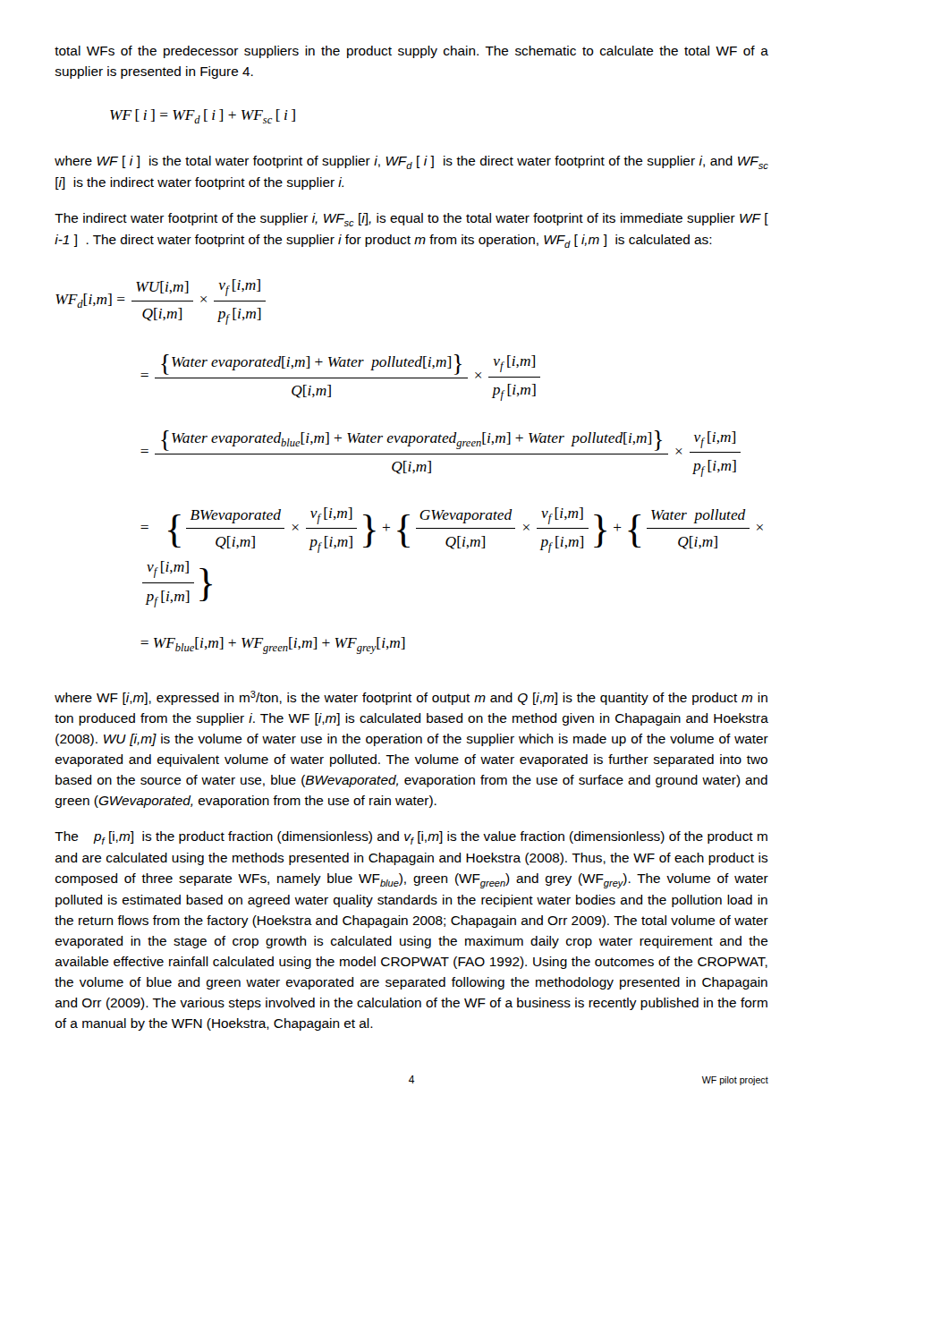total WFs of the predecessor suppliers in the product supply chain. The schematic to calculate the total WF of a supplier is presented in Figure 4.
WF [ i ] = WFd [ i ] + WFsc [ i ]
where WF [ i ] is the total water footprint of supplier i, WFd [ i ] is the direct water footprint of the supplier i, and WFsc [i] is the indirect water footprint of the supplier i.
The indirect water footprint of the supplier i, WFsc [i], is equal to the total water footprint of its immediate supplier WF [ i-1 ] . The direct water footprint of the supplier i for product m from its operation, WFd [ i,m ] is calculated as:
WFd[i,m] = WU[i,m] Q[i,m]×vf [i,m] pf [i,m]
= {Water evaporated[i,m] + Water polluted[i,m]}Q[i,m]×vf [i,m] pf [i,m]
= {Water evaporatedblue[i,m] + Water evaporatedgreen[i,m] + Water polluted[i,m]}Q[i,m]×vf [i,m] pf [i,m]
= {BWevaporated Q[i,m]×vf [i,m] pf [i,m]}+{GWevaporated Q[i,m]×vf [i,m] pf [i,m]}+{Water polluted Q[i,m]×vf [i,m] pf [i,m]}
= WFblue[i,m] + WFgreen[i,m] + WFgrey[i,m]
where WF [i,m], expressed in m3/ton, is the water footprint of output m and Q [i,m] is the quantity of the product m in ton produced from the supplier i. The WF [i,m] is calculated based on the method given in Chapagain and Hoekstra (2008). WU [i,m] is the volume of water use in the operation of the supplier which is made up of the volume of water evaporated and equivalent volume of water polluted. The volume of water evaporated is further separated into two based on the source of water use, blue (BWevaporated, evaporation from the use of surface and ground water) and green (GWevaporated, evaporation from the use of rain water).
The pf [i,m] is the product fraction (dimensionless) and vf [i,m] is the value fraction (dimensionless) of the product m and are calculated using the methods presented in Chapagain and Hoekstra (2008). Thus, the WF of each product is composed of three separate WFs, namely blue WFblue), green (WFgreen) and grey (WFgrey). The volume of water polluted is estimated based on agreed water quality standards in the recipient water bodies and the pollution load in the return flows from the factory (Hoekstra and Chapagain 2008; Chapagain and Orr 2009). The total volume of water evaporated in the stage of crop growth is calculated using the maximum daily crop water requirement and the available effective rainfall calculated using the model CROPWAT (FAO 1992). Using the outcomes of the CROPWAT, the volume of blue and green water evaporated are separated following the methodology presented in Chapagain and Orr (2009). The various steps involved in the calculation of the WF of a business is recently published in the form of a manual by the WFN (Hoekstra, Chapagain et al.
4
WF pilot project